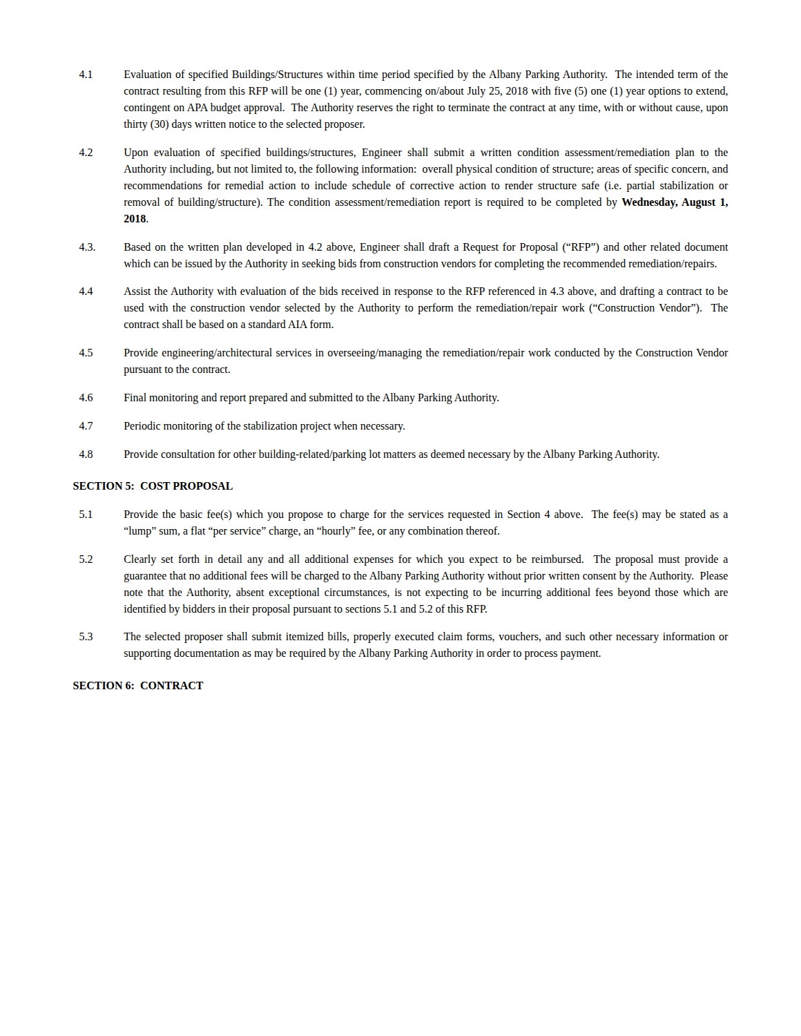4.1
Evaluation of specified Buildings/Structures within time period specified by the Albany Parking Authority. The intended term of the contract resulting from this RFP will be one (1) year, commencing on/about July 25, 2018 with five (5) one (1) year options to extend, contingent on APA budget approval. The Authority reserves the right to terminate the contract at any time, with or without cause, upon thirty (30) days written notice to the selected proposer.
4.2
Upon evaluation of specified buildings/structures, Engineer shall submit a written condition assessment/remediation plan to the Authority including, but not limited to, the following information: overall physical condition of structure; areas of specific concern, and recommendations for remedial action to include schedule of corrective action to render structure safe (i.e. partial stabilization or removal of building/structure). The condition assessment/remediation report is required to be completed by Wednesday, August 1, 2018.
4.3.
Based on the written plan developed in 4.2 above, Engineer shall draft a Request for Proposal (“RFP”) and other related document which can be issued by the Authority in seeking bids from construction vendors for completing the recommended remediation/repairs.
4.4
Assist the Authority with evaluation of the bids received in response to the RFP referenced in 4.3 above, and drafting a contract to be used with the construction vendor selected by the Authority to perform the remediation/repair work (“Construction Vendor”). The contract shall be based on a standard AIA form.
4.5
Provide engineering/architectural services in overseeing/managing the remediation/repair work conducted by the Construction Vendor pursuant to the contract.
4.6
Final monitoring and report prepared and submitted to the Albany Parking Authority.
4.7
Periodic monitoring of the stabilization project when necessary.
4.8
Provide consultation for other building-related/parking lot matters as deemed necessary by the Albany Parking Authority.
SECTION 5: COST PROPOSAL
5.1
Provide the basic fee(s) which you propose to charge for the services requested in Section 4 above. The fee(s) may be stated as a “lump” sum, a flat “per service” charge, an “hourly” fee, or any combination thereof.
5.2
Clearly set forth in detail any and all additional expenses for which you expect to be reimbursed. The proposal must provide a guarantee that no additional fees will be charged to the Albany Parking Authority without prior written consent by the Authority. Please note that the Authority, absent exceptional circumstances, is not expecting to be incurring additional fees beyond those which are identified by bidders in their proposal pursuant to sections 5.1 and 5.2 of this RFP.
5.3
The selected proposer shall submit itemized bills, properly executed claim forms, vouchers, and such other necessary information or supporting documentation as may be required by the Albany Parking Authority in order to process payment.
SECTION 6: CONTRACT